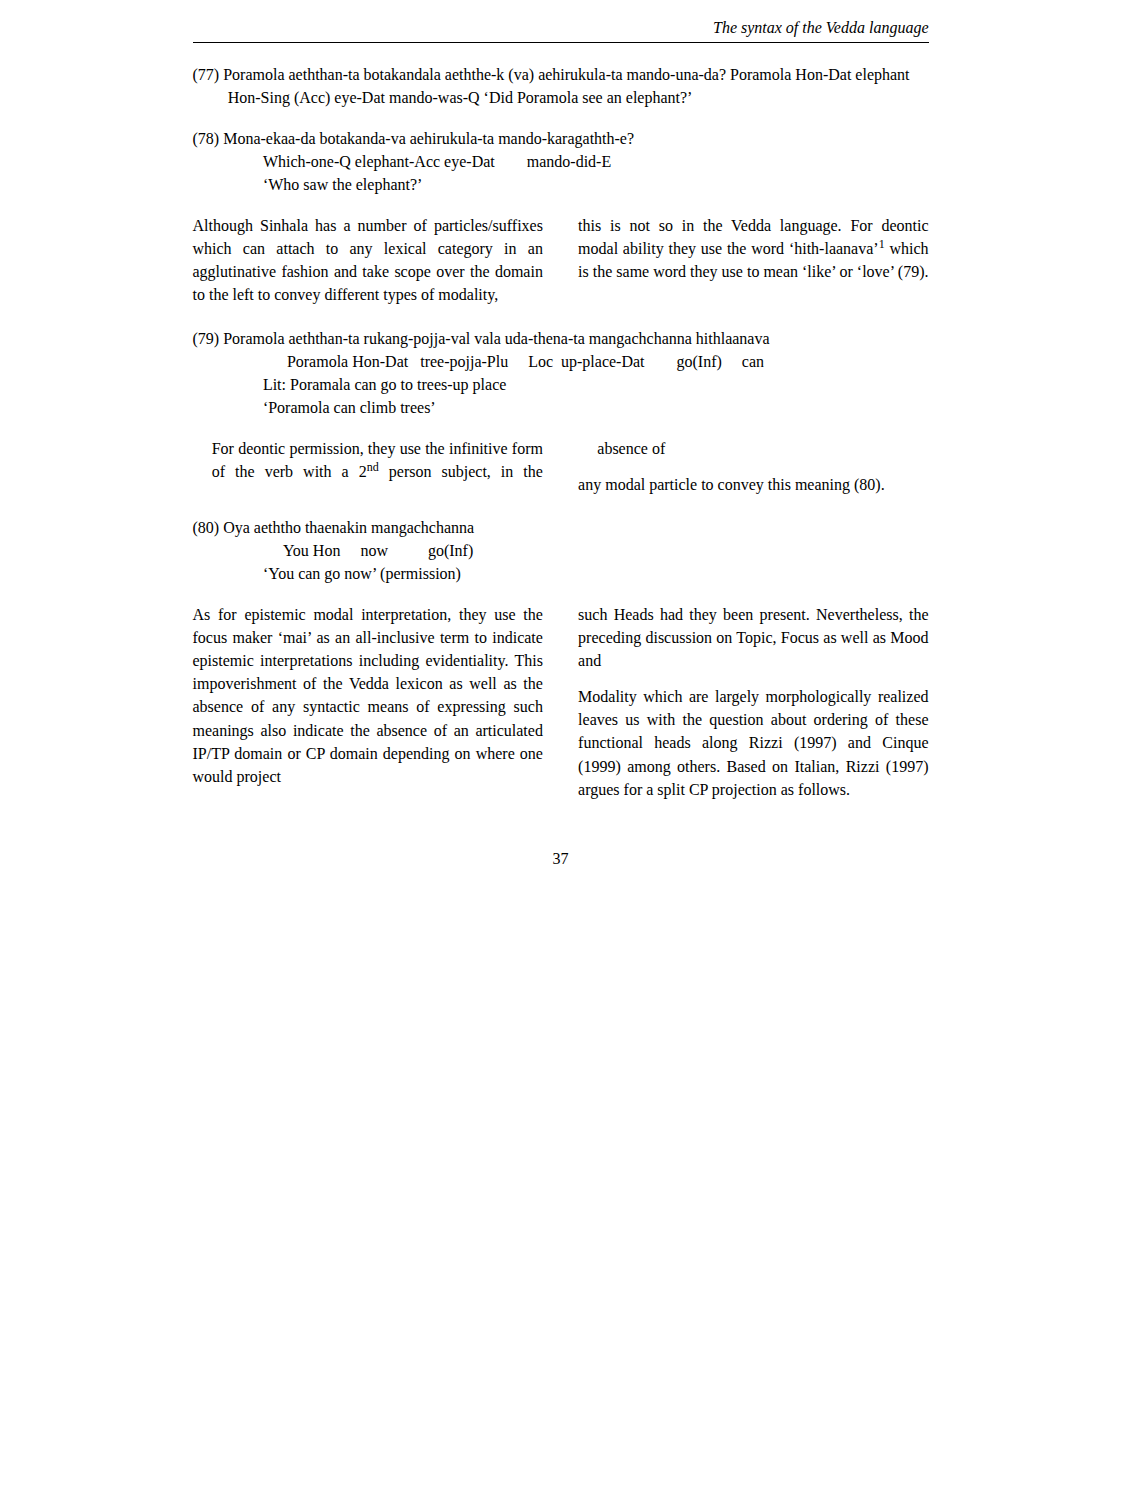The syntax of the Vedda language
(77) Poramola aeththan-ta botakandala aeththe-k (va) aehirukula-ta mando-una-da? Poramola Hon-Dat elephant Hon-Sing (Acc) eye-Dat mando-was-Q ‘Did Poramola see an elephant?’
(78) Mona-ekaa-da botakanda-va aehirukula-ta mando-karagathth-e? Which-one-Q elephant-Acc eye-Dat mando-did-E ‘Who saw the elephant?’
Although Sinhala has a number of particles/suffixes which can attach to any lexical category in an agglutinative fashion and take scope over the domain to the left to convey different types of modality,
this is not so in the Vedda language. For deontic modal ability they use the word ‘hith-laanava’1 which is the same word they use to mean ‘like’ or ‘love’ (79).
(79) Poramola aeththan-ta rukang-pojja-val vala uda-thena-ta mangachchanna hithlaanava Poramola Hon-Dat tree-pojja-Plu Loc up-place-Dat go(Inf) can Lit: Poramala can go to trees-up place ‘Poramola can climb trees’
For deontic permission, they use the infinitive form of the verb with a 2nd person subject, in the absence of
any modal particle to convey this meaning (80).
(80) Oya aeththo thaenakin mangachchanna You Hon now go(Inf) ‘You can go now’ (permission)
As for epistemic modal interpretation, they use the focus maker ‘mai’ as an all-inclusive term to indicate epistemic interpretations including evidentiality. This impoverishment of the Vedda lexicon as well as the absence of any syntactic means of expressing such meanings also indicate the absence of an articulated IP/TP domain or CP domain depending on where one would project
such Heads had they been present. Nevertheless, the preceding discussion on Topic, Focus as well as Mood and
Modality which are largely morphologically realized leaves us with the question about ordering of these functional heads along Rizzi (1997) and Cinque (1999) among others. Based on Italian, Rizzi (1997) argues for a split CP projection as follows.
37